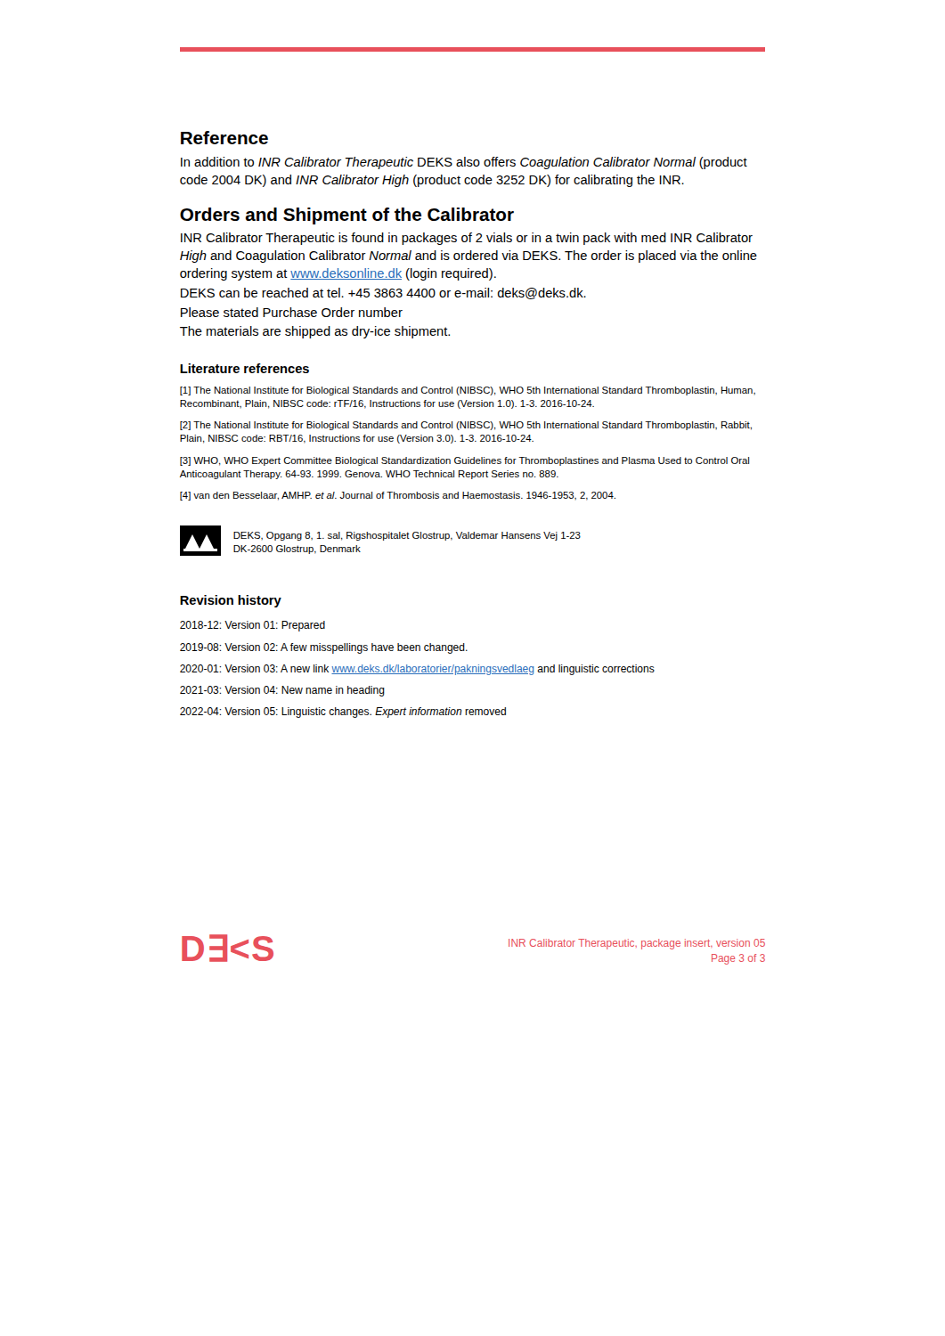Reference
In addition to INR Calibrator Therapeutic DEKS also offers Coagulation Calibrator Normal (product code 2004 DK) and INR Calibrator High (product code 3252 DK) for calibrating the INR.
Orders and Shipment of the Calibrator
INR Calibrator Therapeutic is found in packages of 2 vials or in a twin pack with med INR Calibrator High and Coagulation Calibrator Normal and is ordered via DEKS. The order is placed via the online ordering system at www.deksonline.dk (login required).
DEKS can be reached at tel. +45 3863 4400 or e-mail: deks@deks.dk.
Please stated Purchase Order number
The materials are shipped as dry-ice shipment.
Literature references
[1] The National Institute for Biological Standards and Control (NIBSC), WHO 5th International Standard Thromboplastin, Human, Recombinant, Plain, NIBSC code: rTF/16, Instructions for use (Version 1.0). 1-3. 2016-10-24.
[2] The National Institute for Biological Standards and Control (NIBSC), WHO 5th International Standard Thromboplastin, Rabbit, Plain, NIBSC code: RBT/16, Instructions for use (Version 3.0). 1-3. 2016-10-24.
[3] WHO, WHO Expert Committee Biological Standardization Guidelines for Thromboplastines and Plasma Used to Control Oral Anticoagulant Therapy. 64-93. 1999. Genova. WHO Technical Report Series no. 889.
[4] van den Besselaar, AMHP. et al. Journal of Thrombosis and Haemostasis. 1946-1953, 2, 2004.
DEKS, Opgang 8, 1. sal, Rigshospitalet Glostrup, Valdemar Hansens Vej 1-23
DK-2600 Glostrup, Denmark
Revision history
2018-12: Version 01: Prepared
2019-08: Version 02: A few misspellings have been changed.
2020-01: Version 03: A new link www.deks.dk/laboratorier/pakningsvedlaeg and linguistic corrections
2021-03: Version 04: New name in heading
2022-04: Version 05: Linguistic changes. Expert information removed
D∃<S
INR Calibrator Therapeutic, package insert, version 05
Page 3 of 3